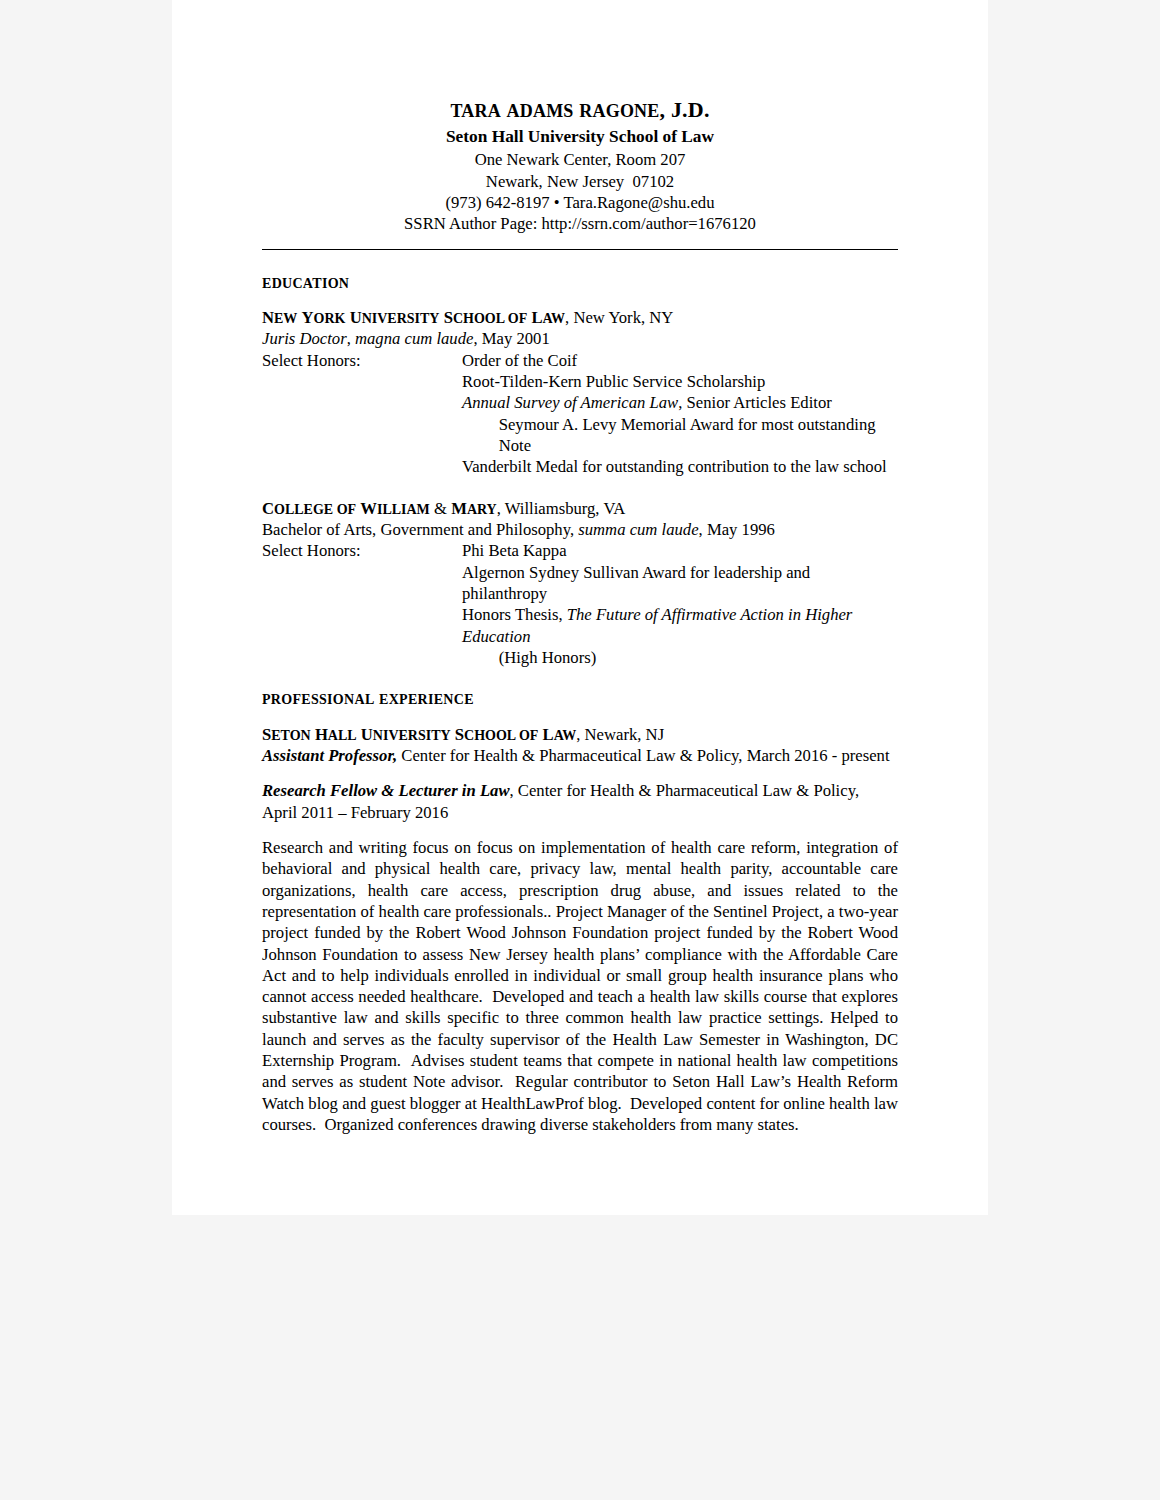TARA ADAMS RAGONE, J.D.
Seton Hall University School of Law
One Newark Center, Room 207
Newark, New Jersey 07102
(973) 642-8197 • Tara.Ragone@shu.edu
SSRN Author Page: http://ssrn.com/author=1676120
EDUCATION
NEW YORK UNIVERSITY SCHOOL OF LAW, New York, NY
Juris Doctor, magna cum laude, May 2001
| Select Honors: | Order of the Coif |
| | Root-Tilden-Kern Public Service Scholarship |
| | Annual Survey of American Law , Senior Articles Editor |
| | Seymour A. Levy Memorial Award for most outstanding Note |
| | Vanderbilt Medal for outstanding contribution to the law school |
COLLEGE OF WILLIAM & MARY, Williamsburg, VA
Bachelor of Arts, Government and Philosophy, summa cum laude, May 1996
| Select Honors: | Phi Beta Kappa |
| | Algernon Sydney Sullivan Award for leadership and philanthropy |
| | Honors Thesis, The Future of Affirmative Action in Higher Education |
| | (High Honors) |
PROFESSIONAL EXPERIENCE
SETON HALL UNIVERSITY SCHOOL OF LAW, Newark, NJ
Assistant Professor, Center for Health & Pharmaceutical Law & Policy, March 2016 - present
Research Fellow & Lecturer in Law, Center for Health & Pharmaceutical Law & Policy,
April 2011 – February 2016
Research and writing focus on focus on implementation of health care reform, integration of behavioral and physical health care, privacy law, mental health parity, accountable care organizations, health care access, prescription drug abuse, and issues related to the representation of health care professionals.. Project Manager of the Sentinel Project, a two-year project funded by the Robert Wood Johnson Foundation project funded by the Robert Wood Johnson Foundation to assess New Jersey health plans’ compliance with the Affordable Care Act and to help individuals enrolled in individual or small group health insurance plans who cannot access needed healthcare. Developed and teach a health law skills course that explores substantive law and skills specific to three common health law practice settings. Helped to launch and serves as the faculty supervisor of the Health Law Semester in Washington, DC Externship Program. Advises student teams that compete in national health law competitions and serves as student Note advisor. Regular contributor to Seton Hall Law’s Health Reform Watch blog and guest blogger at HealthLawProf blog. Developed content for online health law courses. Organized conferences drawing diverse stakeholders from many states.